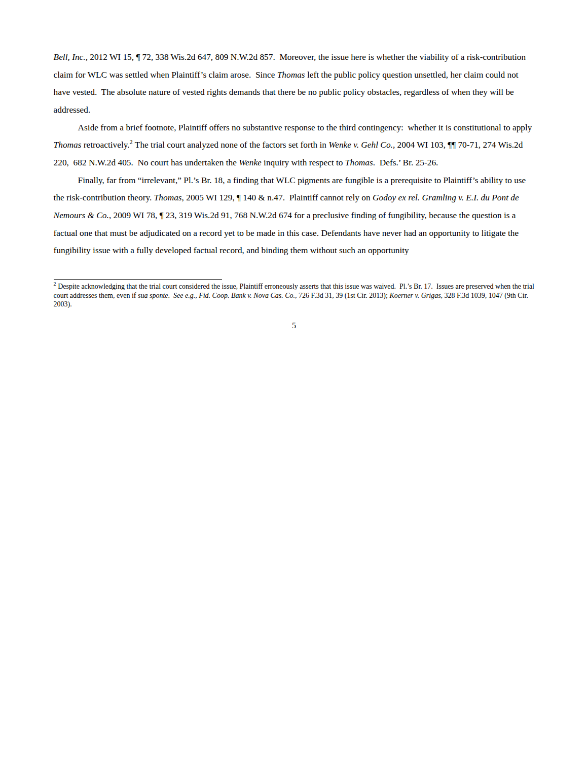Bell, Inc., 2012 WI 15, ¶ 72, 338 Wis.2d 647, 809 N.W.2d 857. Moreover, the issue here is whether the viability of a risk-contribution claim for WLC was settled when Plaintiff’s claim arose. Since Thomas left the public policy question unsettled, her claim could not have vested. The absolute nature of vested rights demands that there be no public policy obstacles, regardless of when they will be addressed.
Aside from a brief footnote, Plaintiff offers no substantive response to the third contingency: whether it is constitutional to apply Thomas retroactively.2 The trial court analyzed none of the factors set forth in Wenke v. Gehl Co., 2004 WI 103, ¶¶ 70-71, 274 Wis.2d 220, 682 N.W.2d 405. No court has undertaken the Wenke inquiry with respect to Thomas. Defs.’ Br. 25-26.
Finally, far from “irrelevant,” Pl.’s Br. 18, a finding that WLC pigments are fungible is a prerequisite to Plaintiff’s ability to use the risk-contribution theory. Thomas, 2005 WI 129, ¶ 140 & n.47. Plaintiff cannot rely on Godoy ex rel. Gramling v. E.I. du Pont de Nemours & Co., 2009 WI 78, ¶ 23, 319 Wis.2d 91, 768 N.W.2d 674 for a preclusive finding of fungibility, because the question is a factual one that must be adjudicated on a record yet to be made in this case. Defendants have never had an opportunity to litigate the fungibility issue with a fully developed factual record, and binding them without such an opportunity
2 Despite acknowledging that the trial court considered the issue, Plaintiff erroneously asserts that this issue was waived. Pl.’s Br. 17. Issues are preserved when the trial court addresses them, even if sua sponte. See e.g., Fid. Coop. Bank v. Nova Cas. Co., 726 F.3d 31, 39 (1st Cir. 2013); Koerner v. Grigas, 328 F.3d 1039, 1047 (9th Cir. 2003).
5